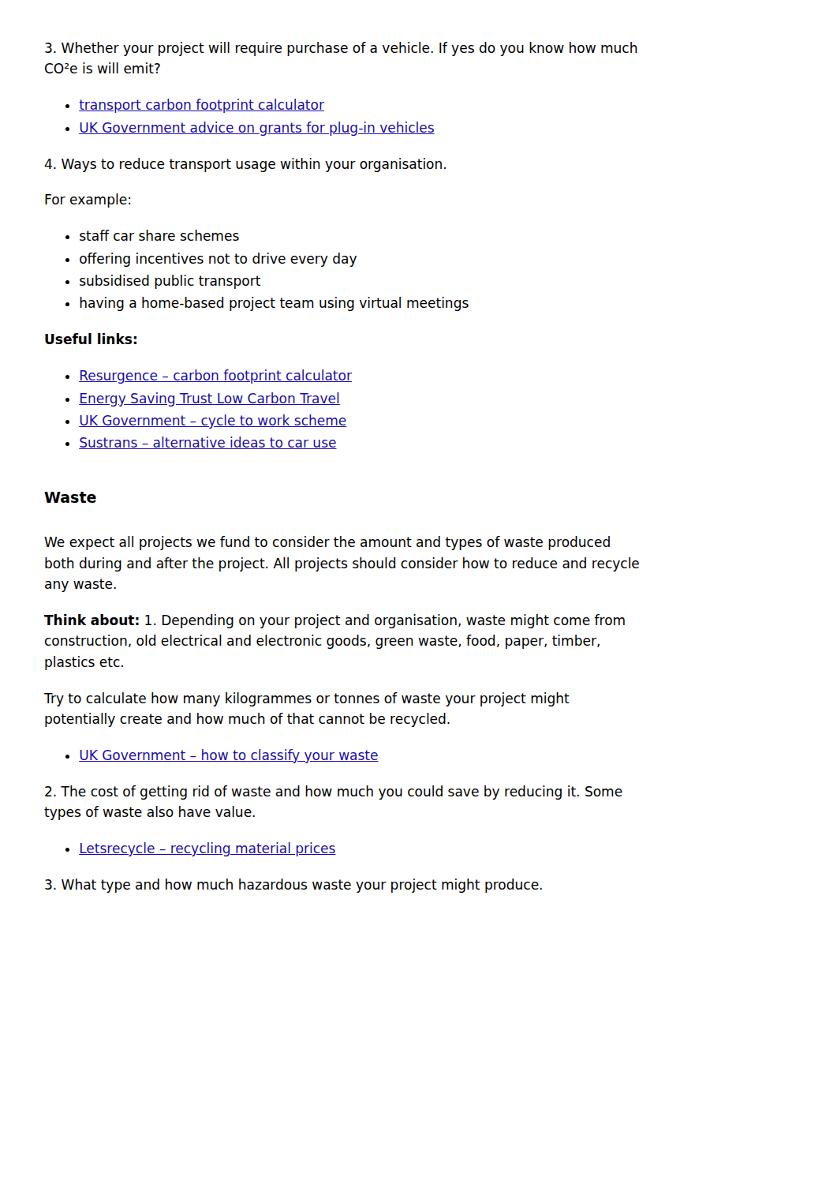3. Whether your project will require purchase of a vehicle. If yes do you know how much CO²e is will emit?
transport carbon footprint calculator
UK Government advice on grants for plug-in vehicles
4. Ways to reduce transport usage within your organisation.
For example:
staff car share schemes
offering incentives not to drive every day
subsidised public transport
having a home-based project team using virtual meetings
Useful links:
Resurgence – carbon footprint calculator
Energy Saving Trust Low Carbon Travel
UK Government – cycle to work scheme
Sustrans – alternative ideas to car use
Waste
We expect all projects we fund to consider the amount and types of waste produced both during and after the project. All projects should consider how to reduce and recycle any waste.
Think about: 1. Depending on your project and organisation, waste might come from construction, old electrical and electronic goods, green waste, food, paper, timber, plastics etc.
Try to calculate how many kilogrammes or tonnes of waste your project might potentially create and how much of that cannot be recycled.
UK Government – how to classify your waste
2. The cost of getting rid of waste and how much you could save by reducing it. Some types of waste also have value.
Letsrecycle – recycling material prices
3. What type and how much hazardous waste your project might produce.